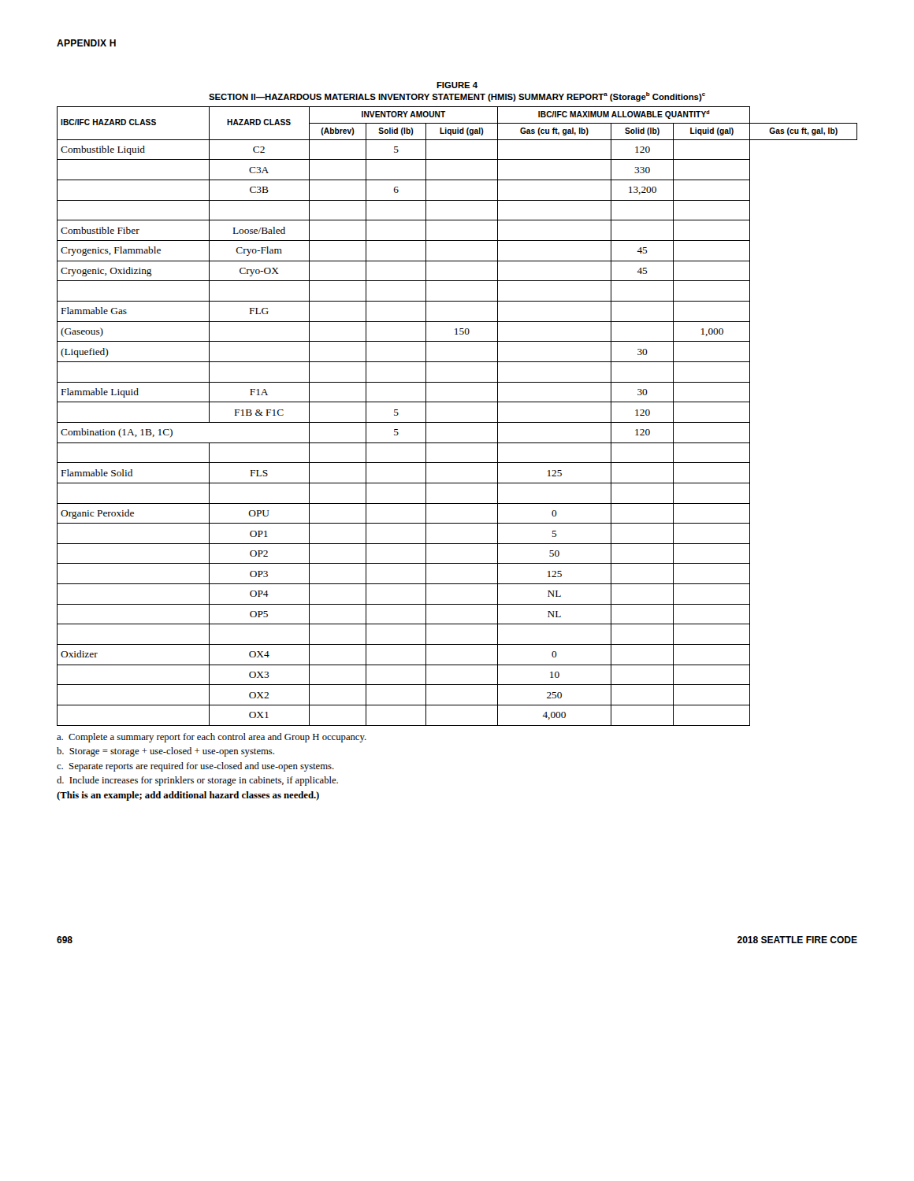APPENDIX H
FIGURE 4
SECTION II—HAZARDOUS MATERIALS INVENTORY STATEMENT (HMIS) SUMMARY REPORTa (Storageb Conditions)c
| IBC/IFC HAZARD CLASS | HAZARD CLASS | INVENTORY AMOUNT | IBC/IFC MAXIMUM ALLOWABLE QUANTITY d |
| --- | --- | --- | --- |
| (Abbrev) | Solid (lb) | Liquid (gal) | Gas (cu ft, gal, lb) | Solid (lb) | Liquid (gal) | Gas (cu ft, gal, lb) |
| Combustible Liquid | C2 | | 5 | | | 120 | |
| | C3A | | | | | 330 | |
| | C3B | | 6 | | | 13,200 | |
| Combustible Fiber | Loose/Baled | | | | | | |
| Cryogenics, Flammable | Cryo-Flam | | | | | 45 | |
| Cryogenic, Oxidizing | Cryo-OX | | | | | 45 | |
| Flammable Gas | FLG | | | | | | |
| (Gaseous) | | | | 150 | | | 1,000 |
| (Liquefied) | | | | | | 30 | |
| Flammable Liquid | F1A | | | | | 30 | |
| | F1B & F1C | | 5 | | | 120 | |
| Combination (1A, 1B, 1C) | | 5 | | | 120 | |
| Flammable Solid | FLS | | | | 125 | | |
| Organic Peroxide | OPU | | | | 0 | | |
| | OP1 | | | | 5 | | |
| | OP2 | | | | 50 | | |
| | OP3 | | | | 125 | | |
| | OP4 | | | | NL | | |
| | OP5 | | | | NL | | |
| Oxidizer | OX4 | | | | 0 | | |
| | OX3 | | | | 10 | | |
| | OX2 | | | | 250 | | |
| | OX1 | | | | 4,000 | | |
a. Complete a summary report for each control area and Group H occupancy.
b. Storage = storage + use-closed + use-open systems.
c. Separate reports are required for use-closed and use-open systems.
d. Include increases for sprinklers or storage in cabinets, if applicable.
(This is an example; add additional hazard classes as needed.)
698 2018 SEATTLE FIRE CODE